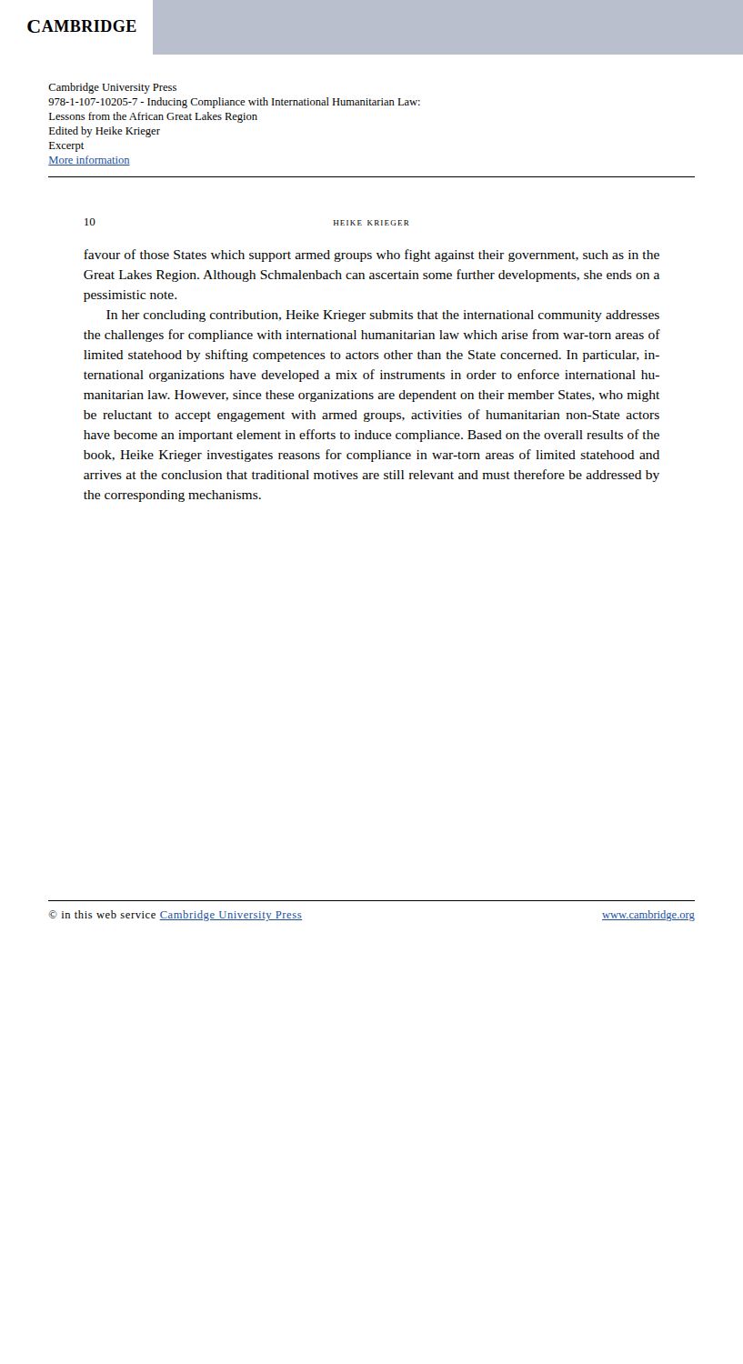CAMBRIDGE
Cambridge University Press
978-1-107-10205-7 - Inducing Compliance with International Humanitarian Law:
Lessons from the African Great Lakes Region
Edited by Heike Krieger
Excerpt
More information
10
heike krieger
favour of those States which support armed groups who fight against their government, such as in the Great Lakes Region. Although Schmalenbach can ascertain some further developments, she ends on a pessimistic note.
In her concluding contribution, Heike Krieger submits that the international community addresses the challenges for compliance with international humanitarian law which arise from war-torn areas of limited statehood by shifting competences to actors other than the State concerned. In particular, international organizations have developed a mix of instruments in order to enforce international humanitarian law. However, since these organizations are dependent on their member States, who might be reluctant to accept engagement with armed groups, activities of humanitarian non-State actors have become an important element in efforts to induce compliance. Based on the overall results of the book, Heike Krieger investigates reasons for compliance in war-torn areas of limited statehood and arrives at the conclusion that traditional motives are still relevant and must therefore be addressed by the corresponding mechanisms.
© in this web service Cambridge University Press
www.cambridge.org